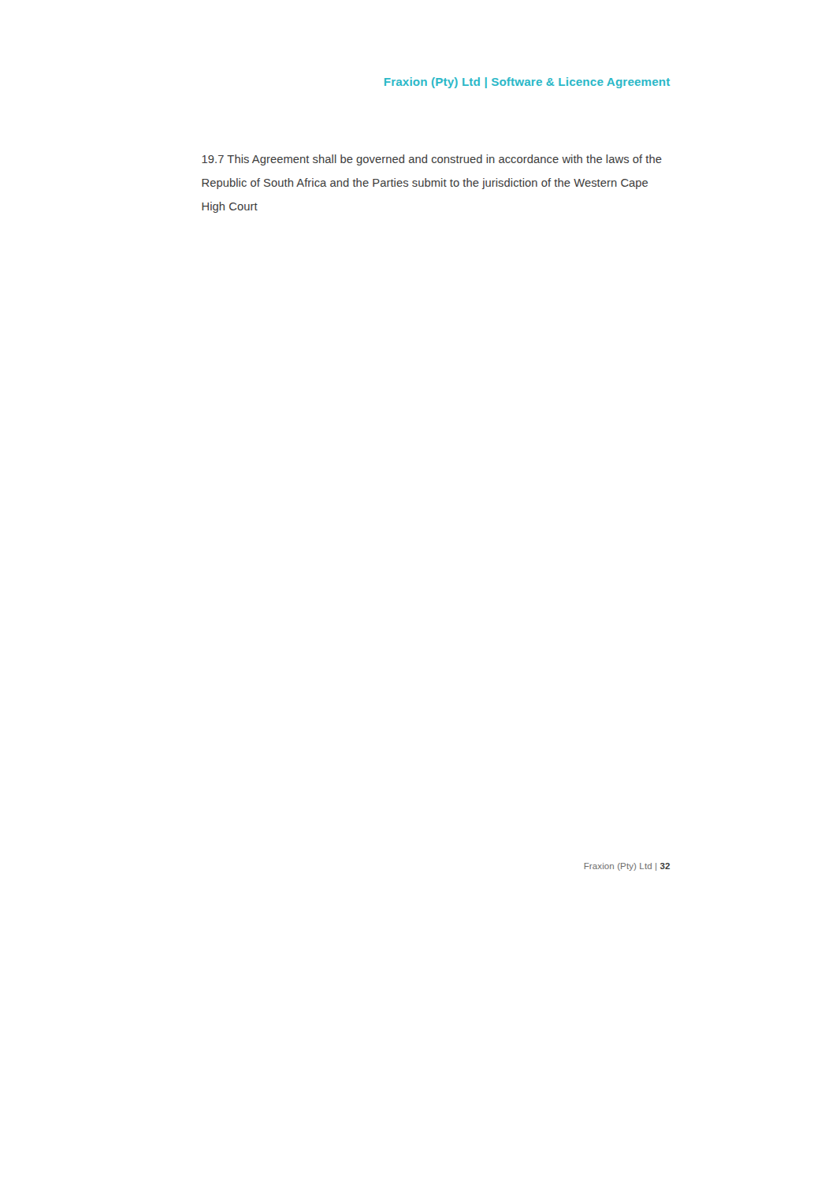Fraxion (Pty) Ltd | Software & Licence Agreement
19.7 This Agreement shall be governed and construed in accordance with the laws of the Republic of South Africa and the Parties submit to the jurisdiction of the Western Cape High Court
Fraxion (Pty) Ltd | 32